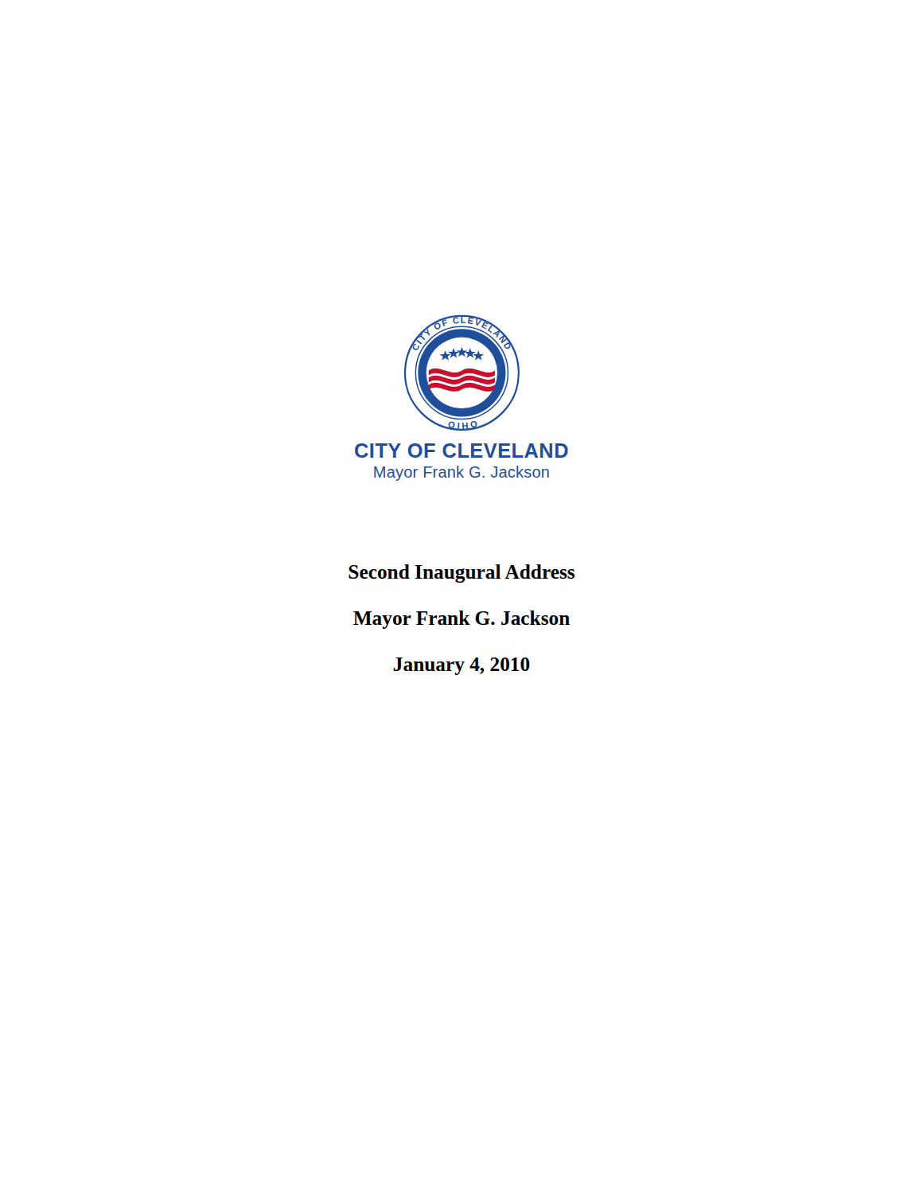CITY OF CLEVELAND OHIO
CITY OF CLEVELAND
Mayor Frank G. Jackson
Second Inaugural Address
Mayor Frank G. Jackson
January 4, 2010